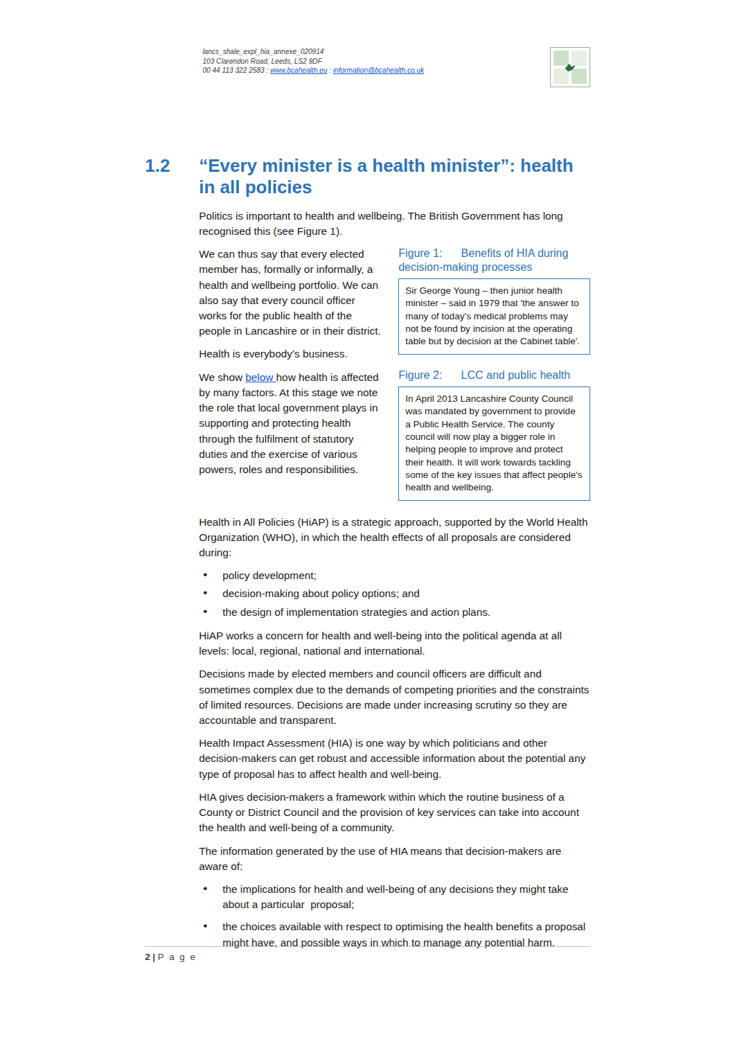lancs_shale_expl_hia_annexe_020914
103 Clarendon Road, Leeds, LS2 9DF
00 44 113 322 2583 : www.bcahealth.eu : information@bcahealth.co.uk
1.2“Every minister is a health minister”: health in all policies
Politics is important to health and wellbeing. The British Government has long recognised this (see Figure 1).
We can thus say that every elected member has, formally or informally, a health and wellbeing portfolio. We can also say that every council officer works for the public health of the people in Lancashire or in their district.
Health is everybody’s business.
We show below how health is affected by many factors. At this stage we note the role that local government plays in supporting and protecting health through the fulfilment of statutory duties and the exercise of various powers, roles and responsibilities.
Figure 1: Benefits of HIA during decision-making processes
Sir George Young – then junior health minister – said in 1979 that 'the answer to many of today's medical problems may not be found by incision at the operating table but by decision at the Cabinet table'.
Figure 2: LCC and public health
In April 2013 Lancashire County Council was mandated by government to provide a Public Health Service. The county council will now play a bigger role in helping people to improve and protect their health. It will work towards tackling some of the key issues that affect people's health and wellbeing.
Health in All Policies (HiAP) is a strategic approach, supported by the World Health Organization (WHO), in which the health effects of all proposals are considered during:
policy development;
decision-making about policy options; and
the design of implementation strategies and action plans.
HiAP works a concern for health and well-being into the political agenda at all levels: local, regional, national and international.
Decisions made by elected members and council officers are difficult and sometimes complex due to the demands of competing priorities and the constraints of limited resources. Decisions are made under increasing scrutiny so they are accountable and transparent.
Health Impact Assessment (HIA) is one way by which politicians and other decision-makers can get robust and accessible information about the potential any type of proposal has to affect health and well-being.
HIA gives decision-makers a framework within which the routine business of a County or District Council and the provision of key services can take into account the health and well-being of a community.
The information generated by the use of HIA means that decision-makers are aware of:
the implications for health and well-being of any decisions they might take about a particular proposal;
the choices available with respect to optimising the health benefits a proposal might have, and possible ways in which to manage any potential harm.
2 | P a g e